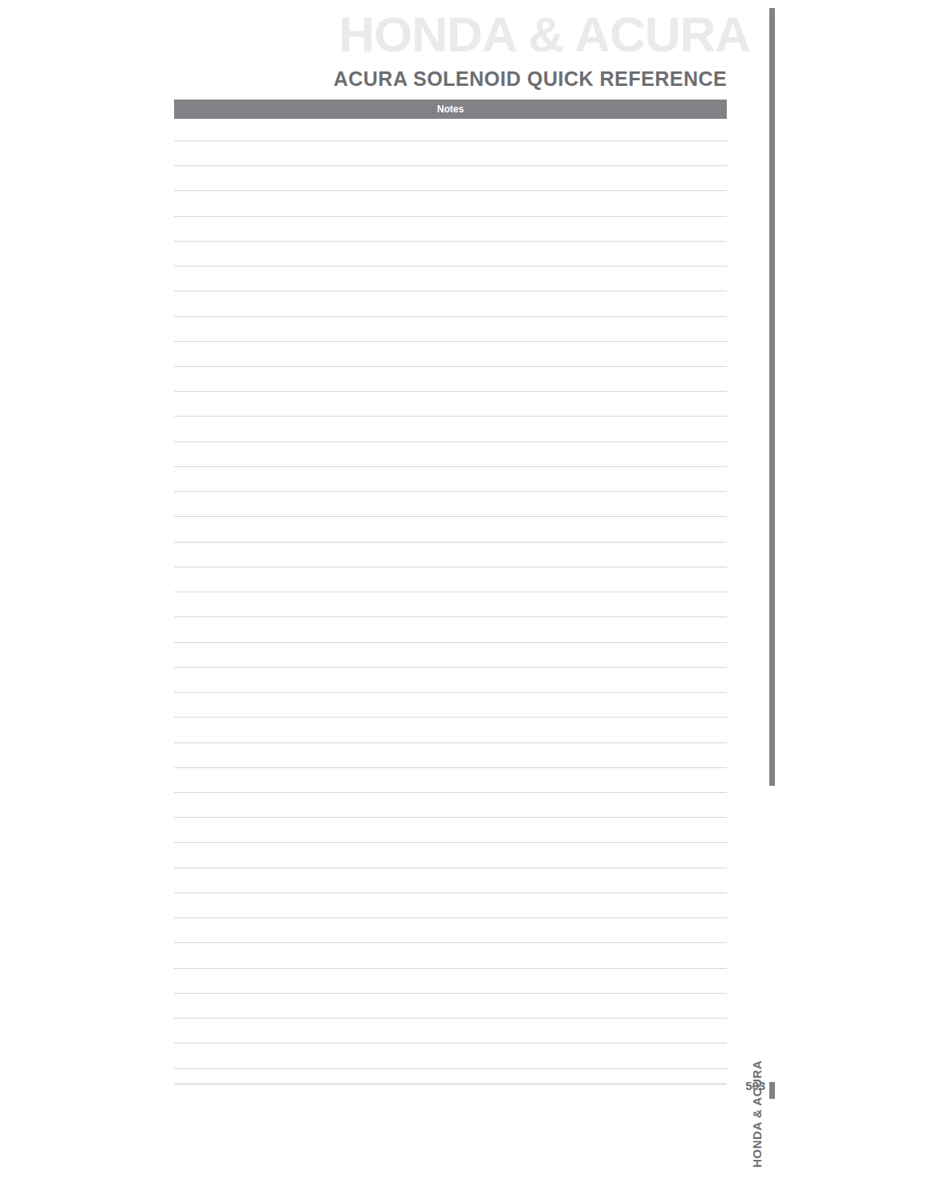HONDA & ACURA
ACURA SOLENOID QUICK REFERENCE
Notes
HONDA & ACURA
503